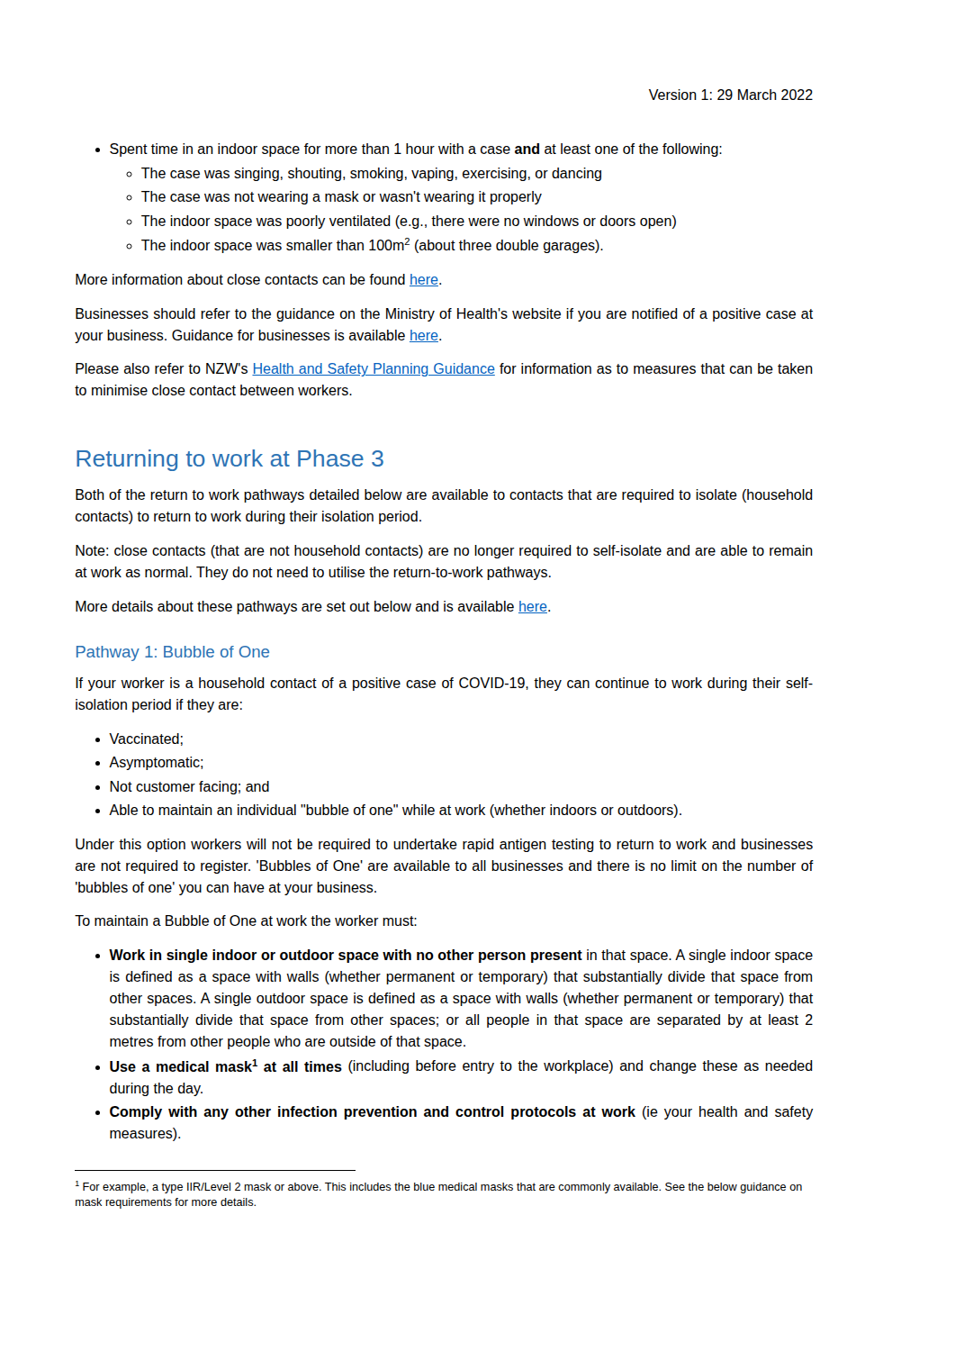Version 1: 29 March 2022
Spent time in an indoor space for more than 1 hour with a case and at least one of the following:
The case was singing, shouting, smoking, vaping, exercising, or dancing
The case was not wearing a mask or wasn't wearing it properly
The indoor space was poorly ventilated (e.g., there were no windows or doors open)
The indoor space was smaller than 100m2 (about three double garages).
More information about close contacts can be found here.
Businesses should refer to the guidance on the Ministry of Health's website if you are notified of a positive case at your business. Guidance for businesses is available here.
Please also refer to NZW's Health and Safety Planning Guidance for information as to measures that can be taken to minimise close contact between workers.
Returning to work at Phase 3
Both of the return to work pathways detailed below are available to contacts that are required to isolate (household contacts) to return to work during their isolation period.
Note: close contacts (that are not household contacts) are no longer required to self-isolate and are able to remain at work as normal. They do not need to utilise the return-to-work pathways.
More details about these pathways are set out below and is available here.
Pathway 1: Bubble of One
If your worker is a household contact of a positive case of COVID-19, they can continue to work during their self-isolation period if they are:
Vaccinated;
Asymptomatic;
Not customer facing; and
Able to maintain an individual "bubble of one" while at work (whether indoors or outdoors).
Under this option workers will not be required to undertake rapid antigen testing to return to work and businesses are not required to register. 'Bubbles of One' are available to all businesses and there is no limit on the number of 'bubbles of one' you can have at your business.
To maintain a Bubble of One at work the worker must:
Work in single indoor or outdoor space with no other person present in that space. A single indoor space is defined as a space with walls (whether permanent or temporary) that substantially divide that space from other spaces. A single outdoor space is defined as a space with walls (whether permanent or temporary) that substantially divide that space from other spaces; or all people in that space are separated by at least 2 metres from other people who are outside of that space.
Use a medical mask1 at all times (including before entry to the workplace) and change these as needed during the day.
Comply with any other infection prevention and control protocols at work (ie your health and safety measures).
1 For example, a type IIR/Level 2 mask or above. This includes the blue medical masks that are commonly available. See the below guidance on mask requirements for more details.